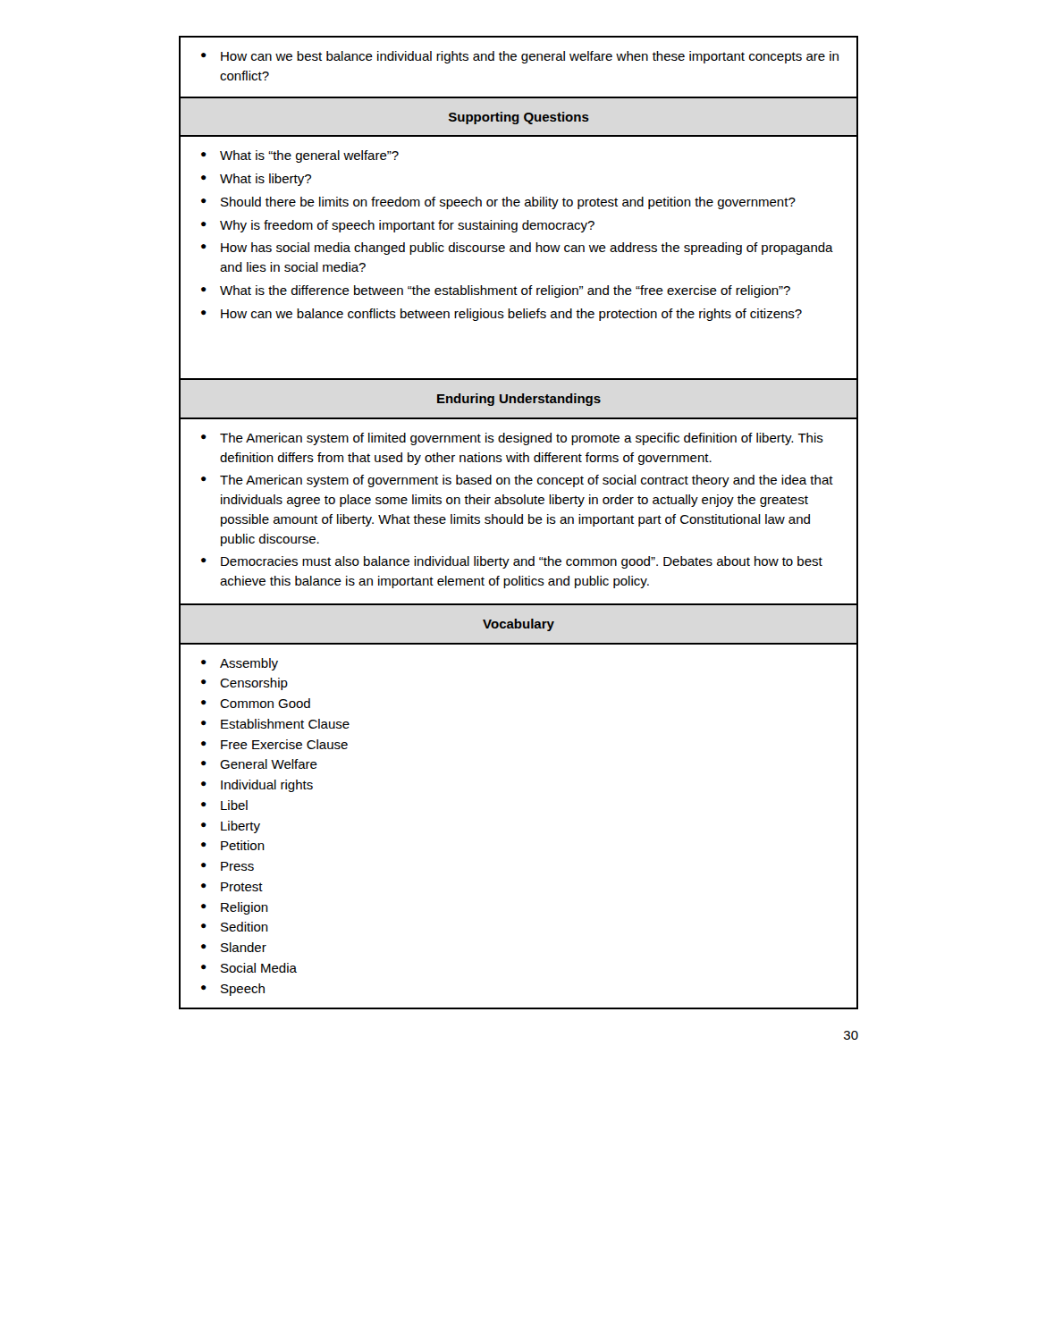| How can we best balance individual rights and the general welfare when these important concepts are in conflict? |
| Supporting Questions |
| What is “the general welfare”? What is liberty? Should there be limits on freedom of speech or the ability to protest and petition the government? Why is freedom of speech important for sustaining democracy? How has social media changed public discourse and how can we address the spreading of propaganda and lies in social media? What is the difference between “the establishment of religion” and the “free exercise of religion”? How can we balance conflicts between religious beliefs and the protection of the rights of citizens? |
| Enduring Understandings |
| The American system of limited government is designed to promote a specific definition of liberty. This definition differs from that used by other nations with different forms of government. The American system of government is based on the concept of social contract theory and the idea that individuals agree to place some limits on their absolute liberty in order to actually enjoy the greatest possible amount of liberty. What these limits should be is an important part of Constitutional law and public discourse. Democracies must also balance individual liberty and “the common good”. Debates about how to best achieve this balance is an important element of politics and public policy. |
| Vocabulary |
| Assembly Censorship Common Good Establishment Clause Free Exercise Clause General Welfare Individual rights Libel Liberty Petition Press Protest Religion Sedition Slander Social Media Speech |
30